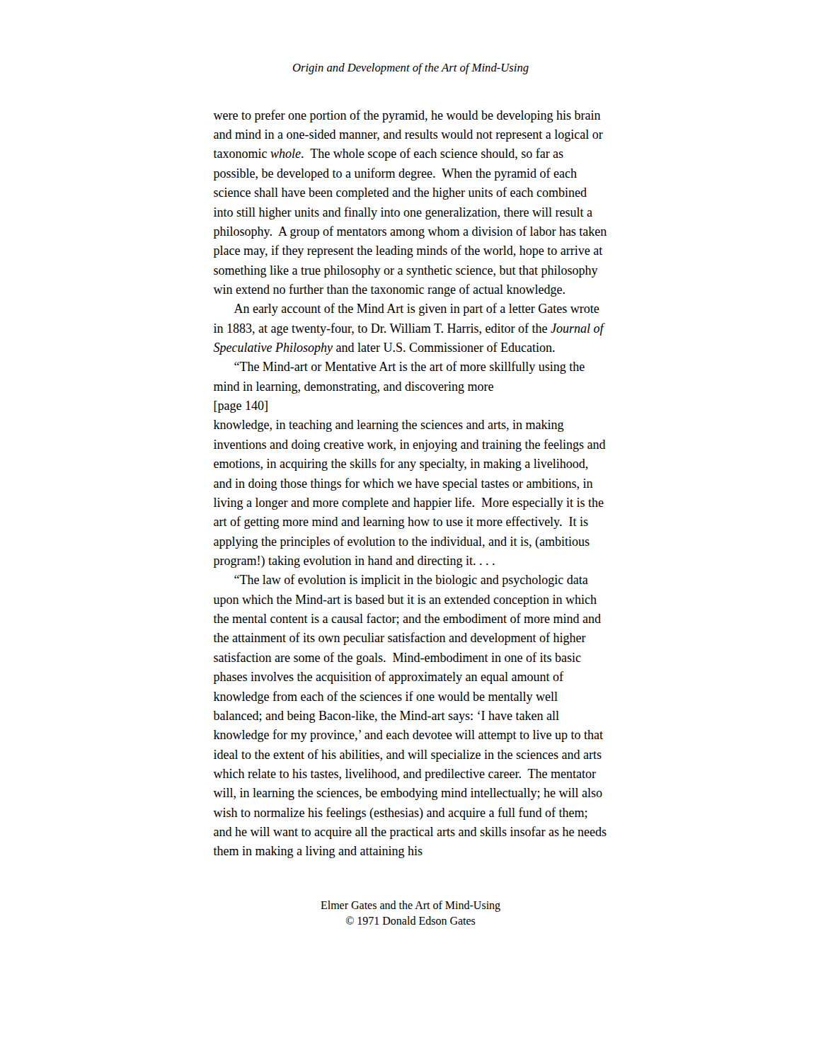Origin and Development of the Art of Mind-Using
were to prefer one portion of the pyramid, he would be developing his brain and mind in a one-sided manner, and results would not represent a logical or taxonomic whole. The whole scope of each science should, so far as possible, be developed to a uniform degree. When the pyramid of each science shall have been completed and the higher units of each combined into still higher units and finally into one generalization, there will result a philosophy. A group of mentators among whom a division of labor has taken place may, if they represent the leading minds of the world, hope to arrive at something like a true philosophy or a synthetic science, but that philosophy win extend no further than the taxonomic range of actual knowledge.
An early account of the Mind Art is given in part of a letter Gates wrote in 1883, at age twenty-four, to Dr. William T. Harris, editor of the Journal of Speculative Philosophy and later U.S. Commissioner of Education.
“The Mind-art or Mentative Art is the art of more skillfully using the mind in learning, demonstrating, and discovering more
[page 140]
knowledge, in teaching and learning the sciences and arts, in making inventions and doing creative work, in enjoying and training the feelings and emotions, in acquiring the skills for any specialty, in making a livelihood, and in doing those things for which we have special tastes or ambitions, in living a longer and more complete and happier life. More especially it is the art of getting more mind and learning how to use it more effectively. It is applying the principles of evolution to the individual, and it is, (ambitious program!) taking evolution in hand and directing it. . . .
“The law of evolution is implicit in the biologic and psychologic data upon which the Mind-art is based but it is an extended conception in which the mental content is a causal factor; and the embodiment of more mind and the attainment of its own peculiar satisfaction and development of higher satisfaction are some of the goals. Mind-embodiment in one of its basic phases involves the acquisition of approximately an equal amount of knowledge from each of the sciences if one would be mentally well balanced; and being Bacon-like, the Mind-art says: ‘I have taken all knowledge for my province,’ and each devotee will attempt to live up to that ideal to the extent of his abilities, and will specialize in the sciences and arts which relate to his tastes, livelihood, and predilective career. The mentator will, in learning the sciences, be embodying mind intellectually; he will also wish to normalize his feelings (esthesias) and acquire a full fund of them; and he will want to acquire all the practical arts and skills insofar as he needs them in making a living and attaining his
Elmer Gates and the Art of Mind-Using
© 1971 Donald Edson Gates